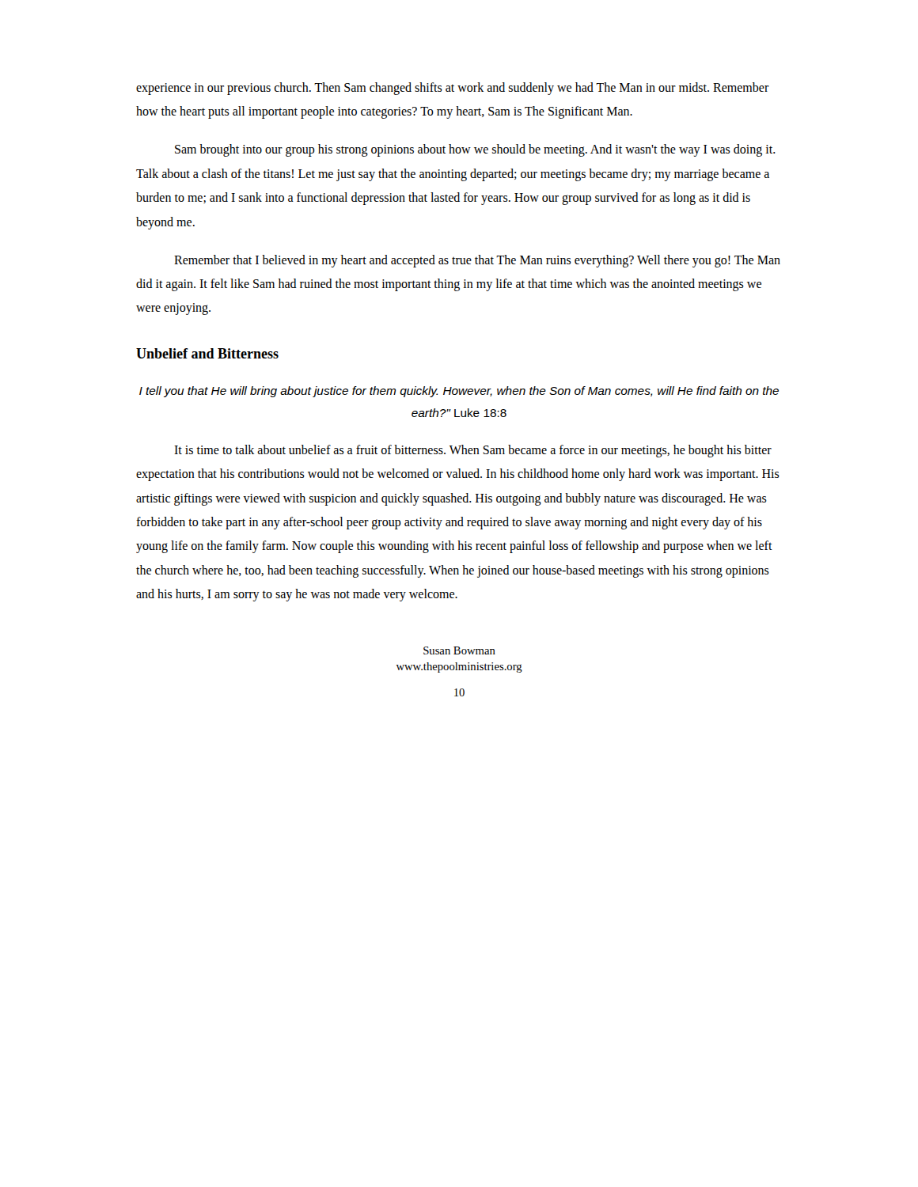experience in our previous church. Then Sam changed shifts at work and suddenly we had The Man in our midst. Remember how the heart puts all important people into categories? To my heart, Sam is The Significant Man.
Sam brought into our group his strong opinions about how we should be meeting. And it wasn't the way I was doing it. Talk about a clash of the titans! Let me just say that the anointing departed; our meetings became dry; my marriage became a burden to me; and I sank into a functional depression that lasted for years. How our group survived for as long as it did is beyond me.
Remember that I believed in my heart and accepted as true that The Man ruins everything? Well there you go! The Man did it again. It felt like Sam had ruined the most important thing in my life at that time which was the anointed meetings we were enjoying.
Unbelief and Bitterness
I tell you that He will bring about justice for them quickly. However, when the Son of Man comes, will He find faith on the earth?" Luke 18:8
It is time to talk about unbelief as a fruit of bitterness. When Sam became a force in our meetings, he bought his bitter expectation that his contributions would not be welcomed or valued. In his childhood home only hard work was important. His artistic giftings were viewed with suspicion and quickly squashed. His outgoing and bubbly nature was discouraged. He was forbidden to take part in any after-school peer group activity and required to slave away morning and night every day of his young life on the family farm. Now couple this wounding with his recent painful loss of fellowship and purpose when we left the church where he, too, had been teaching successfully. When he joined our house-based meetings with his strong opinions and his hurts, I am sorry to say he was not made very welcome.
Susan Bowman
www.thepoolministries.org
10